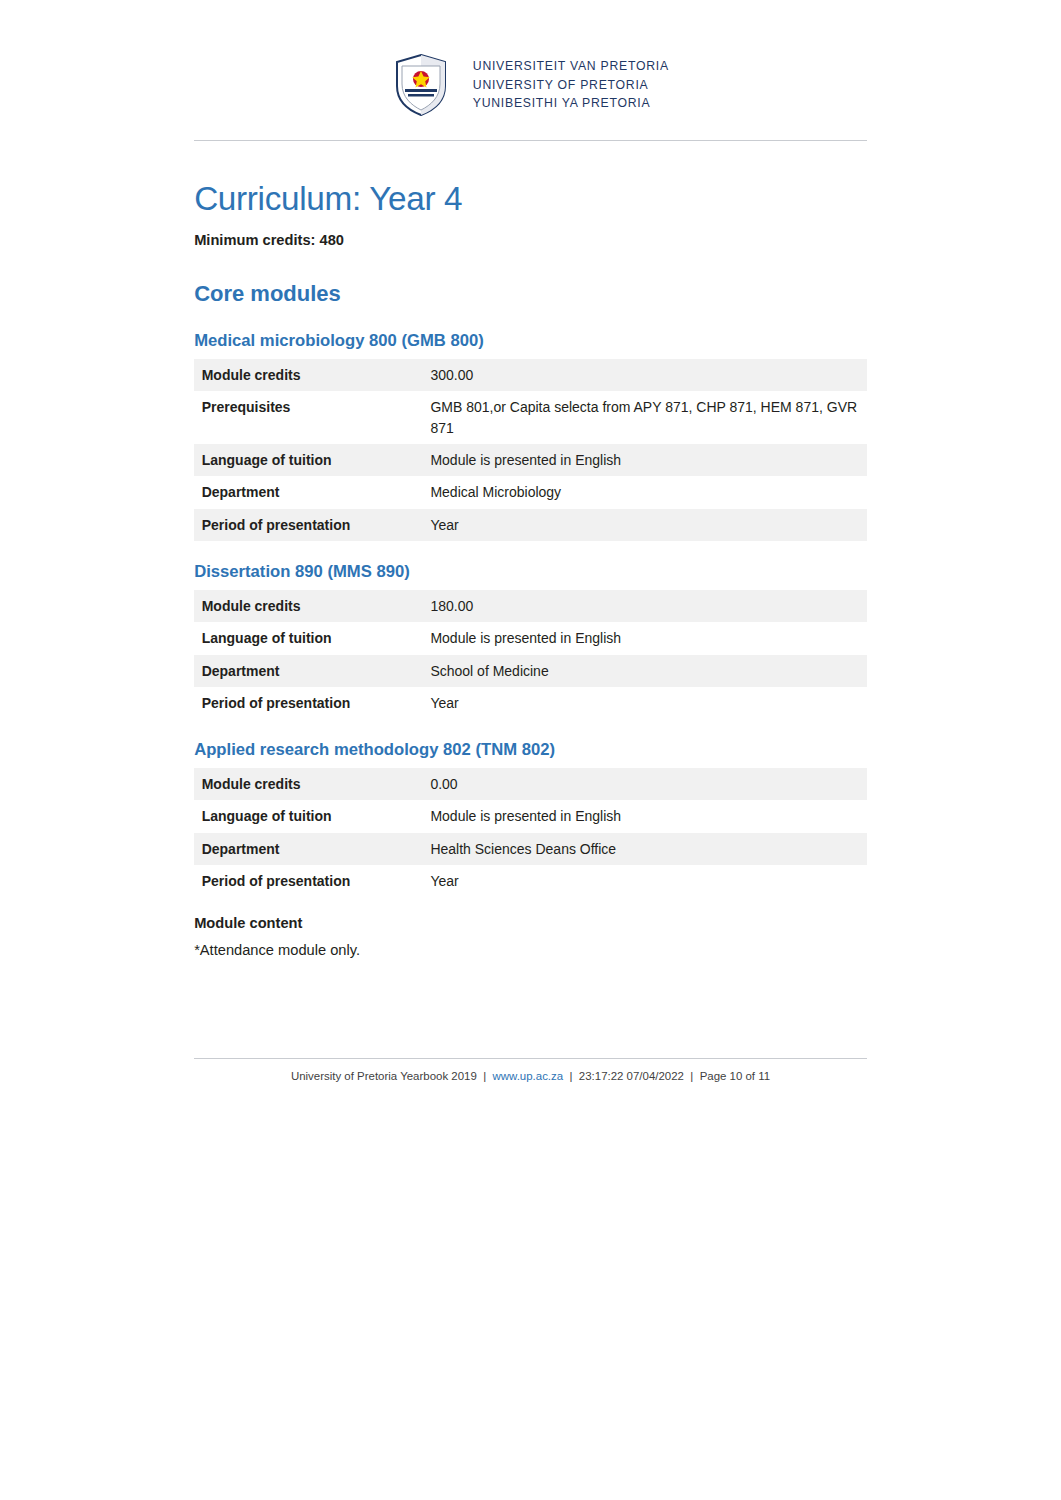Universiteit van Pretoria University of Pretoria Yunibesithi ya Pretoria
Curriculum: Year 4
Minimum credits: 480
Core modules
Medical microbiology 800 (GMB 800)
| Module credits | 300.00 |
| Prerequisites | GMB 801,or Capita selecta from APY 871, CHP 871, HEM 871, GVR 871 |
| Language of tuition | Module is presented in English |
| Department | Medical Microbiology |
| Period of presentation | Year |
Dissertation 890 (MMS 890)
| Module credits | 180.00 |
| Language of tuition | Module is presented in English |
| Department | School of Medicine |
| Period of presentation | Year |
Applied research methodology 802 (TNM 802)
| Module credits | 0.00 |
| Language of tuition | Module is presented in English |
| Department | Health Sciences Deans Office |
| Period of presentation | Year |
Module content
*Attendance module only.
University of Pretoria Yearbook 2019 | www.up.ac.za | 23:17:22 07/04/2022 | Page 10 of 11